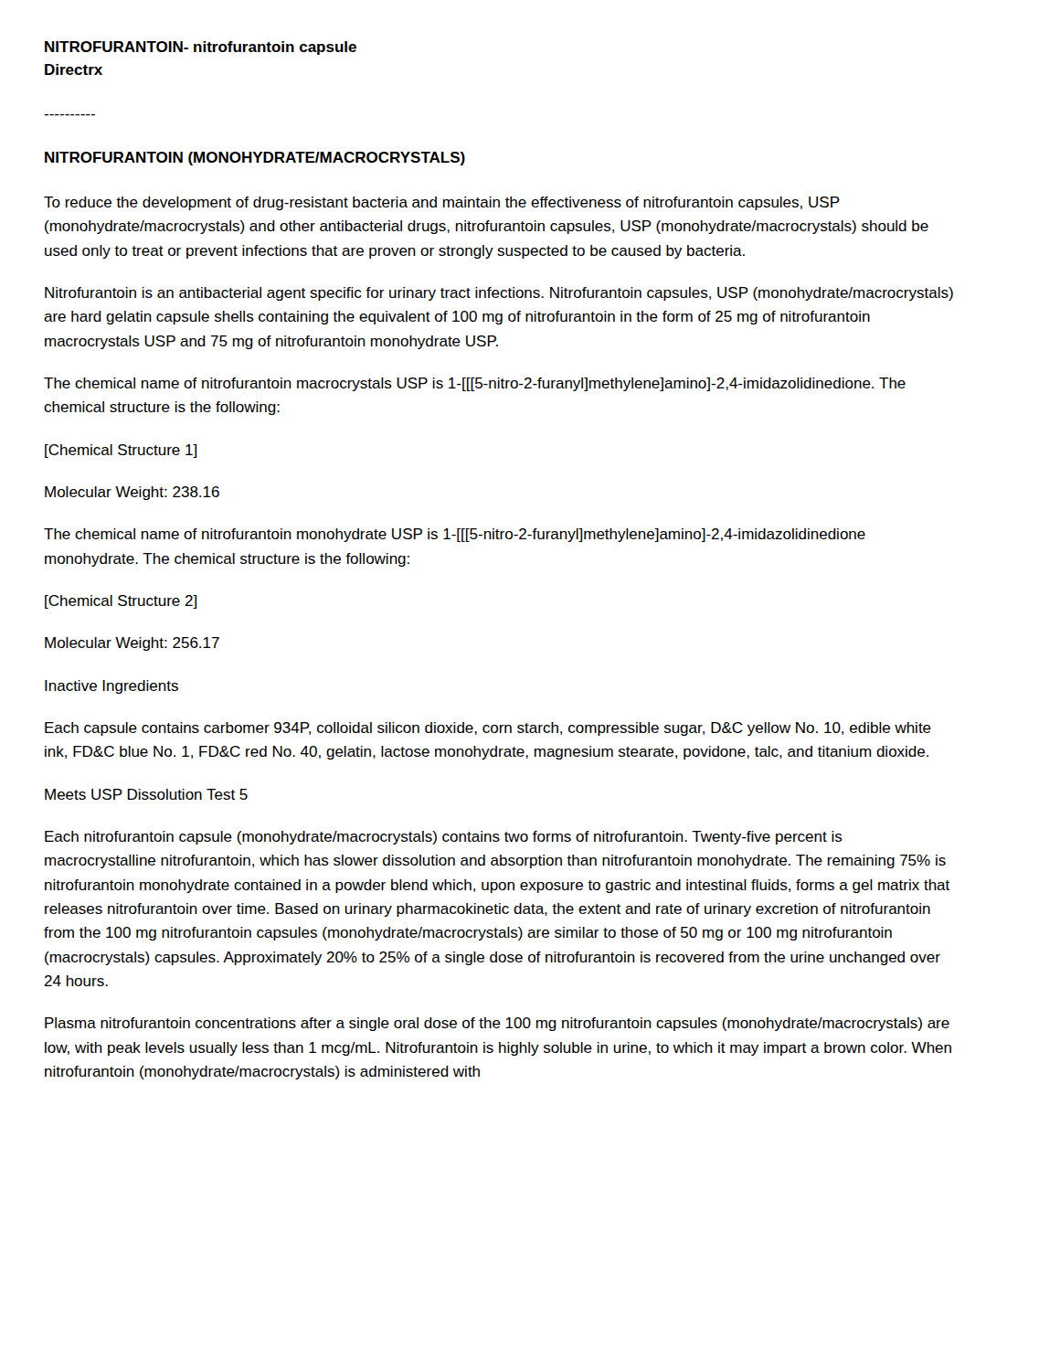NITROFURANTOIN- nitrofurantoin capsule
Directrx
----------
NITROFURANTOIN (MONOHYDRATE/MACROCRYSTALS)
To reduce the development of drug-resistant bacteria and maintain the effectiveness of nitrofurantoin capsules, USP (monohydrate/macrocrystals) and other antibacterial drugs, nitrofurantoin capsules, USP (monohydrate/macrocrystals) should be used only to treat or prevent infections that are proven or strongly suspected to be caused by bacteria.
Nitrofurantoin is an antibacterial agent specific for urinary tract infections. Nitrofurantoin capsules, USP (monohydrate/macrocrystals) are hard gelatin capsule shells containing the equivalent of 100 mg of nitrofurantoin in the form of 25 mg of nitrofurantoin macrocrystals USP and 75 mg of nitrofurantoin monohydrate USP.
The chemical name of nitrofurantoin macrocrystals USP is 1-[[[5-nitro-2-furanyl]methylene]amino]-2,4-imidazolidinedione. The chemical structure is the following:
[Chemical Structure 1]
Molecular Weight: 238.16
The chemical name of nitrofurantoin monohydrate USP is 1-[[[5-nitro-2-furanyl]methylene]amino]-2,4-imidazolidinedione monohydrate. The chemical structure is the following:
[Chemical Structure 2]
Molecular Weight: 256.17
Inactive Ingredients
Each capsule contains carbomer 934P, colloidal silicon dioxide, corn starch, compressible sugar, D&C yellow No. 10, edible white ink, FD&C blue No. 1, FD&C red No. 40, gelatin, lactose monohydrate, magnesium stearate, povidone, talc, and titanium dioxide.
Meets USP Dissolution Test 5
Each nitrofurantoin capsule (monohydrate/macrocrystals) contains two forms of nitrofurantoin. Twenty-five percent is macrocrystalline nitrofurantoin, which has slower dissolution and absorption than nitrofurantoin monohydrate. The remaining 75% is nitrofurantoin monohydrate contained in a powder blend which, upon exposure to gastric and intestinal fluids, forms a gel matrix that releases nitrofurantoin over time. Based on urinary pharmacokinetic data, the extent and rate of urinary excretion of nitrofurantoin from the 100 mg nitrofurantoin capsules (monohydrate/macrocrystals) are similar to those of 50 mg or 100 mg nitrofurantoin (macrocrystals) capsules. Approximately 20% to 25% of a single dose of nitrofurantoin is recovered from the urine unchanged over 24 hours.
Plasma nitrofurantoin concentrations after a single oral dose of the 100 mg nitrofurantoin capsules (monohydrate/macrocrystals) are low, with peak levels usually less than 1 mcg/mL. Nitrofurantoin is highly soluble in urine, to which it may impart a brown color. When nitrofurantoin (monohydrate/macrocrystals) is administered with